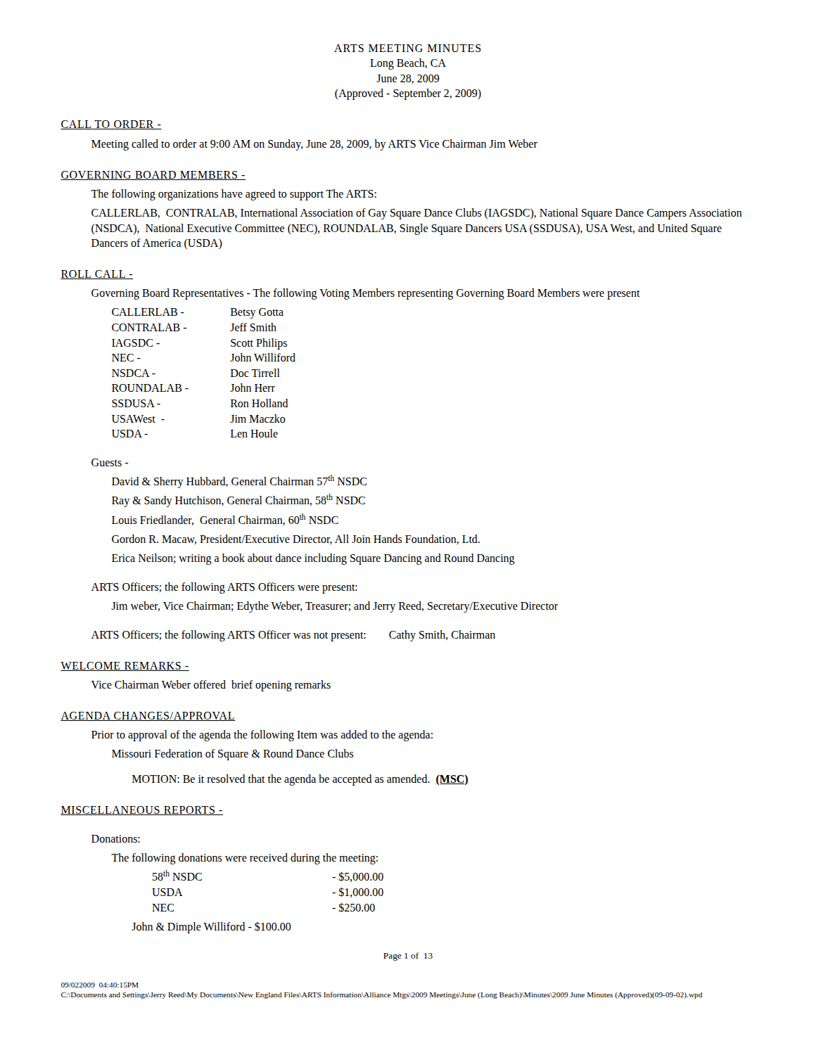ARTS MEETING MINUTES
Long Beach, CA
June 28, 2009
(Approved - September 2, 2009)
CALL TO ORDER -
Meeting called to order at 9:00 AM on Sunday, June 28, 2009, by ARTS Vice Chairman Jim Weber
GOVERNING BOARD MEMBERS -
The following organizations have agreed to support The ARTS:
CALLERLAB, CONTRALAB, International Association of Gay Square Dance Clubs (IAGSDC), National Square Dance Campers Association (NSDCA), National Executive Committee (NEC), ROUNDALAB, Single Square Dancers USA (SSDUSA), USA West, and United Square Dancers of America (USDA)
ROLL CALL -
Governing Board Representatives - The following Voting Members representing Governing Board Members were present
| CALLERLAB - | Betsy Gotta |
| CONTRALAB - | Jeff Smith |
| IAGSDC - | Scott Philips |
| NEC - | John Williford |
| NSDCA - | Doc Tirrell |
| ROUNDALAB - | John Herr |
| SSDUSA - | Ron Holland |
| USAWest - | Jim Maczko |
| USDA - | Len Houle |
Guests -
David & Sherry Hubbard, General Chairman 57th NSDC
Ray & Sandy Hutchison, General Chairman, 58th NSDC
Louis Friedlander, General Chairman, 60th NSDC
Gordon R. Macaw, President/Executive Director, All Join Hands Foundation, Ltd.
Erica Neilson; writing a book about dance including Square Dancing and Round Dancing
ARTS Officers; the following ARTS Officers were present:
Jim weber, Vice Chairman; Edythe Weber, Treasurer; and Jerry Reed, Secretary/Executive Director
ARTS Officers; the following ARTS Officer was not present: Cathy Smith, Chairman
WELCOME REMARKS -
Vice Chairman Weber offered brief opening remarks
AGENDA CHANGES/APPROVAL
Prior to approval of the agenda the following Item was added to the agenda:
Missouri Federation of Square & Round Dance Clubs
MOTION: Be it resolved that the agenda be accepted as amended. (MSC)
MISCELLANEOUS REPORTS -
Donations:
The following donations were received during the meeting:
| 58 th NSDC | - $5,000.00 |
| USDA | - $1,000.00 |
| NEC | - $250.00 |
John & Dimple Williford - $100.00
Page 1 of 13
09/022009 04:40:15PM
C:\Documents and Settings\Jerry Reed\My Documents\New England Files\ARTS Information\Alliance Mtgs\2009 Meetings\June (Long Beach)\Minutes\2009 June Minutes (Approved)(09-09-02).wpd